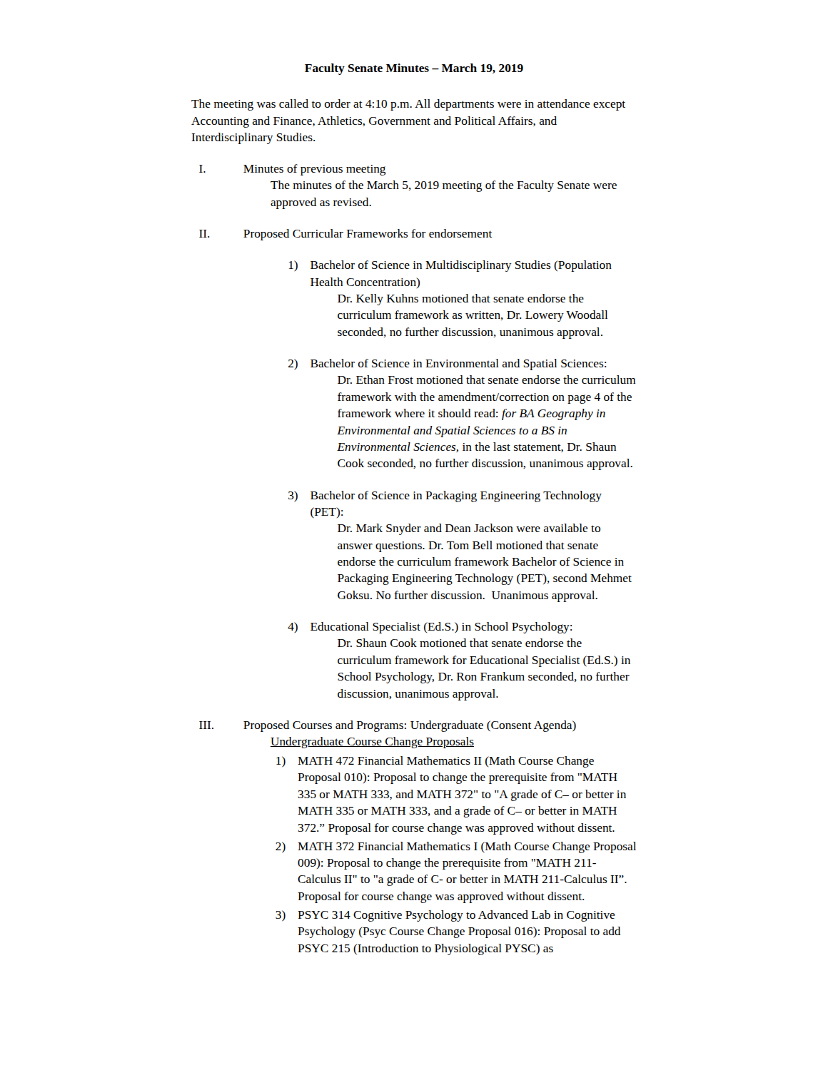Faculty Senate Minutes – March 19, 2019
The meeting was called to order at 4:10 p.m. All departments were in attendance except Accounting and Finance, Athletics, Government and Political Affairs, and Interdisciplinary Studies.
I. Minutes of previous meeting
The minutes of the March 5, 2019 meeting of the Faculty Senate were approved as revised.
II. Proposed Curricular Frameworks for endorsement
1) Bachelor of Science in Multidisciplinary Studies (Population Health Concentration)
Dr. Kelly Kuhns motioned that senate endorse the curriculum framework as written, Dr. Lowery Woodall seconded, no further discussion, unanimous approval.
2) Bachelor of Science in Environmental and Spatial Sciences:
Dr. Ethan Frost motioned that senate endorse the curriculum framework with the amendment/correction on page 4 of the framework where it should read: for BA Geography in Environmental and Spatial Sciences to a BS in Environmental Sciences, in the last statement, Dr. Shaun Cook seconded, no further discussion, unanimous approval.
3) Bachelor of Science in Packaging Engineering Technology (PET):
Dr. Mark Snyder and Dean Jackson were available to answer questions. Dr. Tom Bell motioned that senate endorse the curriculum framework Bachelor of Science in Packaging Engineering Technology (PET), second Mehmet Goksu. No further discussion. Unanimous approval.
4) Educational Specialist (Ed.S.) in School Psychology:
Dr. Shaun Cook motioned that senate endorse the curriculum framework for Educational Specialist (Ed.S.) in School Psychology, Dr. Ron Frankum seconded, no further discussion, unanimous approval.
III. Proposed Courses and Programs: Undergraduate (Consent Agenda)
Undergraduate Course Change Proposals
1) MATH 472 Financial Mathematics II (Math Course Change Proposal 010): Proposal to change the prerequisite from "MATH 335 or MATH 333, and MATH 372" to "A grade of C– or better in MATH 335 or MATH 333, and a grade of C– or better in MATH 372.” Proposal for course change was approved without dissent.
2) MATH 372 Financial Mathematics I (Math Course Change Proposal 009): Proposal to change the prerequisite from "MATH 211-Calculus II" to "a grade of C- or better in MATH 211-Calculus II”. Proposal for course change was approved without dissent.
3) PSYC 314 Cognitive Psychology to Advanced Lab in Cognitive Psychology (Psyc Course Change Proposal 016): Proposal to add PSYC 215 (Introduction to Physiological PYSC) as